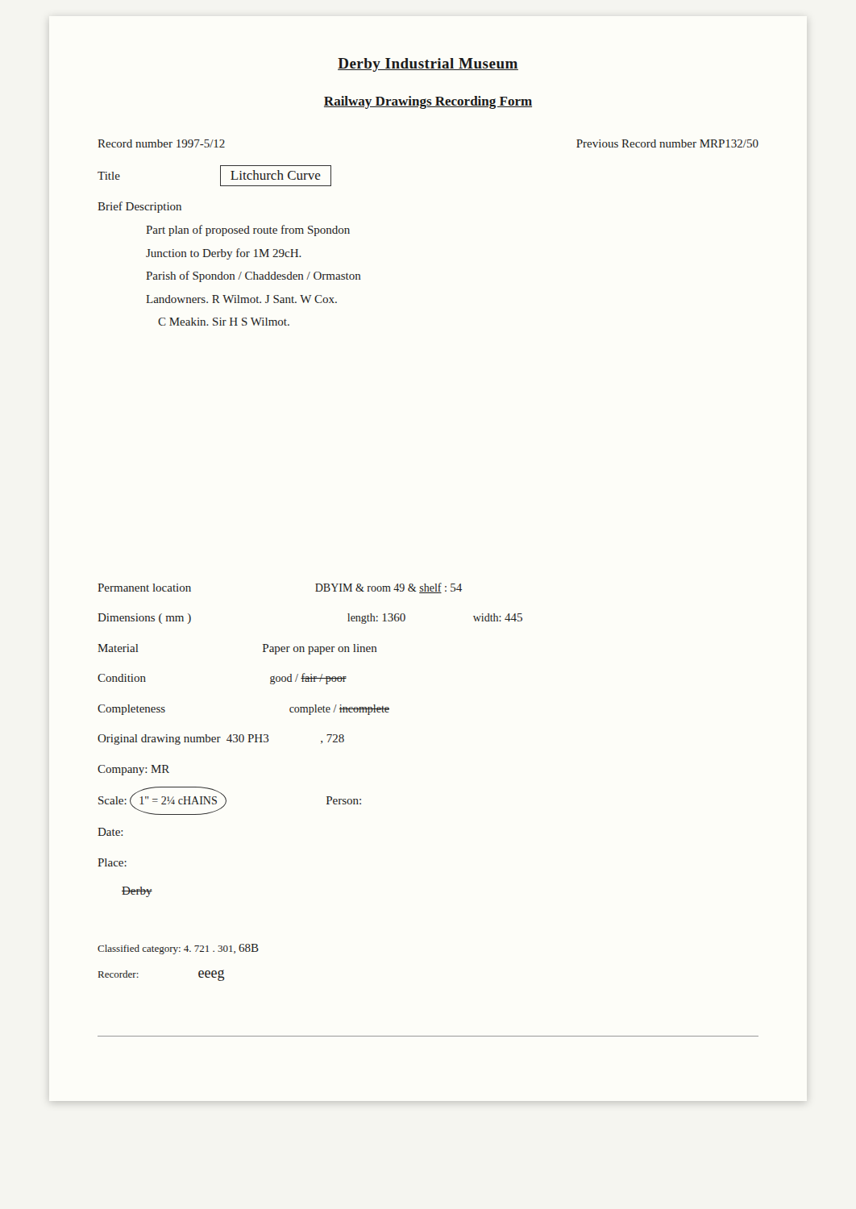Derby Industrial Museum
Railway Drawings Recording Form
Record number 1997-5/12
Previous Record number MRP132/50
Title Litchurch Curve
Brief Description
Part plan of proposed route from Spondon
Junction to Derby for 1M 29cH.
Parish of Spondon / Chaddesden / Ormaston
Landowners. R Wilmot. J Sant. W Cox.
C Meakin. Sir H S Wilmot.
Permanent location DBYIM & room 49 & shelf : 54
Dimensions ( mm ) length: 1360 width: 445
Material Paper on paper on linen
Condition good / fair / poor
Completeness complete / incomplete
Original drawing number 430 PH3 , 728
Company: MR
Scale: 1" = 2¼ cHAINS Person:
Date:
Place:
Derby
Classified category: 4. 721 . 301, 68B
Recorder: eeeg